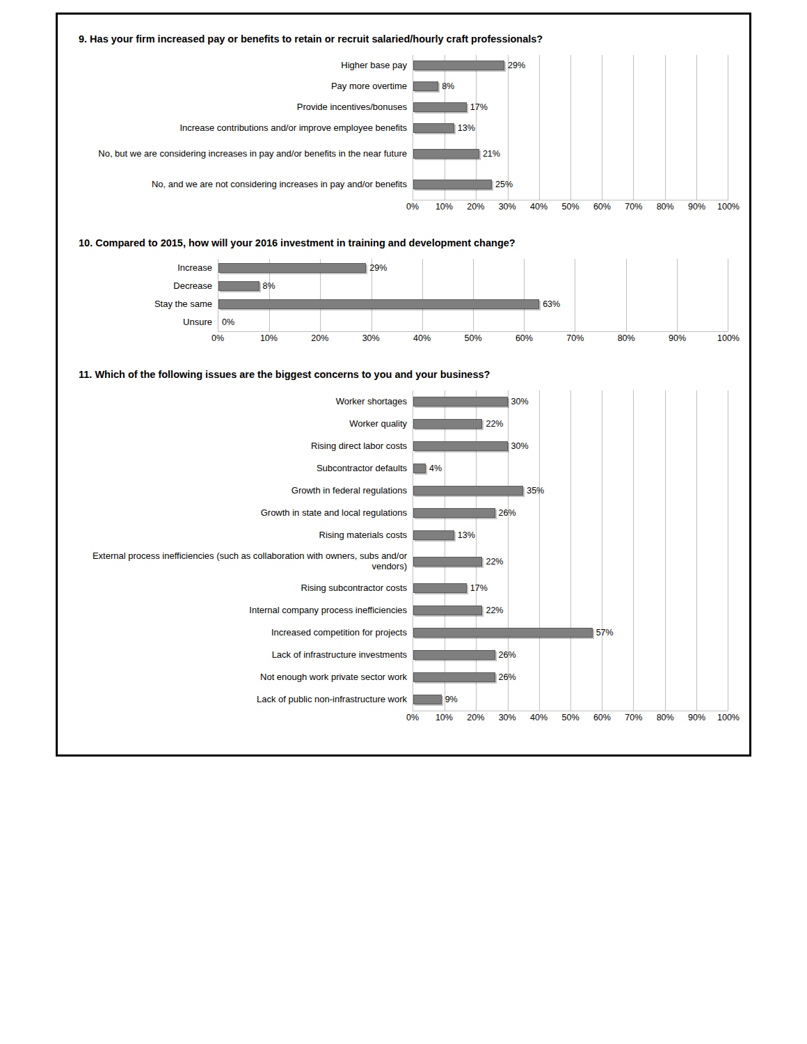9. Has your firm increased pay or benefits to retain or recruit salaried/hourly craft professionals?
Higher base pay
Pay more overtime
Provide incentives/bonuses
Increase contributions and/or improve employee benefits
No, but we are considering increases in pay and/or benefits in the near future
No, and we are not considering increases in pay and/or benefits
29%
8%
17%
13%
21%
25%
0% 10% 20% 30% 40% 50% 60% 70% 80% 90% 100%
10. Compared to 2015, how will your 2016 investment in training and development change?
Increase
Decrease
Stay the same
Unsure
29%
8%
63%
0%
0% 10% 20% 30% 40% 50% 60% 70% 80% 90% 100%
11. Which of the following issues are the biggest concerns to you and your business?
Worker shortages
Worker quality
Rising direct labor costs
Subcontractor defaults
Growth in federal regulations
Growth in state and local regulations
Rising materials costs
External process inefficiencies (such as collaboration with owners, subs and/or vendors)
Rising subcontractor costs
Internal company process inefficiencies
Increased competition for projects
Lack of infrastructure investments
Not enough work private sector work
Lack of public non-infrastructure work
30%
22%
30%
4%
35%
26%
13%
22%
17%
22%
57%
26%
26%
9%
0% 10% 20% 30% 40% 50% 60% 70% 80% 90% 100%